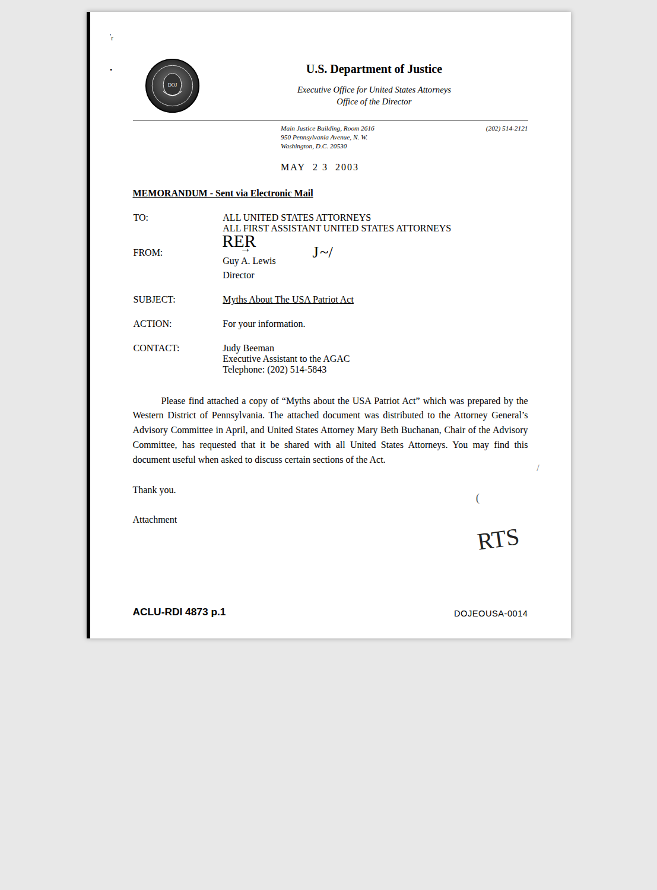'r
•
U.S. Department of Justice
Executive Office for United States Attorneys
Office of the Director
Main Justice Building, Room 2616
950 Pennsylvania Avenue, N. W.
Washington, D.C. 20530
(202) 514-2121
MAY 2 3 2003
MEMORANDUM - Sent via Electronic Mail
| TO: | ALL UNITED STATES ATTORNEYS ALL FIRST ASSISTANT UNITED STATES ATTORNEYS |
| FROM: | RER → Guy A. Lewis J ~/ Director |
| SUBJECT: | Myths About The USA Patriot Act |
| ACTION: | For your information. |
| CONTACT: | Judy Beeman Executive Assistant to the AGAC Telephone: (202) 514-5843 |
Please find attached a copy of “Myths about the USA Patriot Act” which was prepared by the Western District of Pennsylvania. The attached document was distributed to the Attorney General’s Advisory Committee in April, and United States Attorney Mary Beth Buchanan, Chair of the Advisory Committee, has requested that it be shared with all United States Attorneys. You may find this document useful when asked to discuss certain sections of the Act.
Thank you.
Attachment
(
/
RTS
ACLU-RDI 4873 p.1
DOJEOUSA-0014